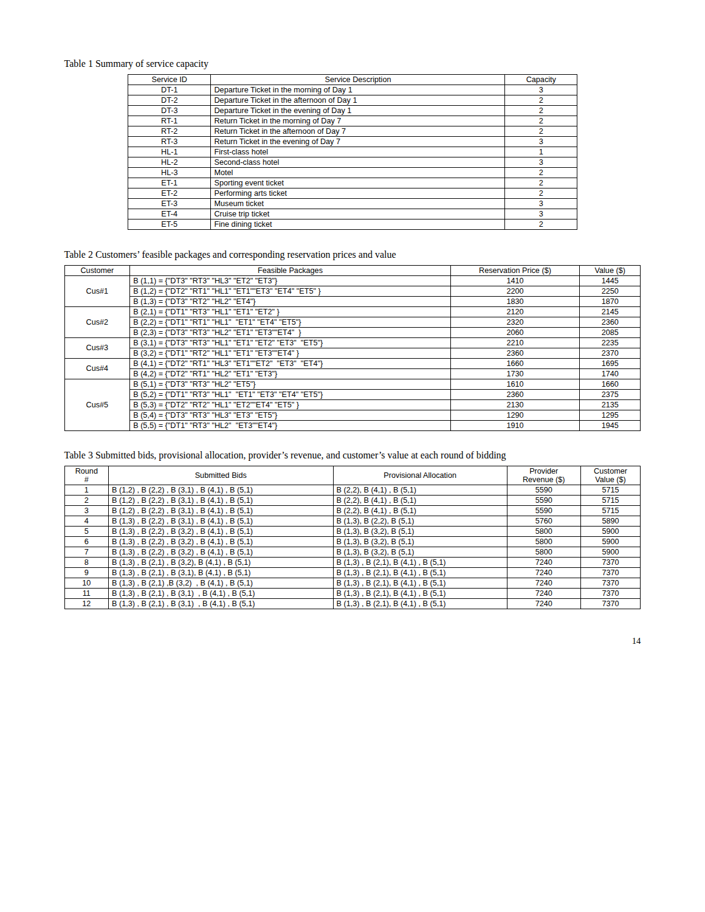Table 1 Summary of service capacity
| Service ID | Service Description | Capacity |
| --- | --- | --- |
| DT-1 | Departure Ticket in the morning of Day 1 | 3 |
| DT-2 | Departure Ticket in the afternoon of Day 1 | 2 |
| DT-3 | Departure Ticket in the evening of Day 1 | 2 |
| RT-1 | Return Ticket in the morning of Day 7 | 2 |
| RT-2 | Return Ticket in the afternoon of Day 7 | 2 |
| RT-3 | Return Ticket in the evening of Day 7 | 3 |
| HL-1 | First-class hotel | 1 |
| HL-2 | Second-class hotel | 3 |
| HL-3 | Motel | 2 |
| ET-1 | Sporting event ticket | 2 |
| ET-2 | Performing arts ticket | 2 |
| ET-3 | Museum ticket | 3 |
| ET-4 | Cruise trip ticket | 3 |
| ET-5 | Fine dining ticket | 2 |
Table 2 Customers’ feasible packages and corresponding reservation prices and value
| Customer | Feasible Packages | Reservation Price ($) | Value ($) |
| --- | --- | --- | --- |
| Cus#1 | B (1,1) = {"DT3" "RT3" "HL3" "ET2" "ET3"} | 1410 | 1445 |
| B (1,2) = {"DT2" "RT1" "HL1" "ET1""ET3" "ET4" "ET5" } | 2200 | 2250 |
| B (1,3) = {"DT3" "RT2" "HL2" "ET4"} | 1830 | 1870 |
| Cus#2 | B (2,1) = {"DT1" "RT3" "HL1" "ET1" "ET2" } | 2120 | 2145 |
| B (2,2) = {"DT1" "RT1" "HL1" "ET1" "ET4" "ET5"} | 2320 | 2360 |
| B (2,3) = {"DT3" "RT3" "HL2" "ET1" "ET3""ET4" } | 2060 | 2085 |
| Cus#3 | B (3,1) = {"DT3" "RT3" "HL1" "ET1" "ET2" "ET3" "ET5"} | 2210 | 2235 |
| B (3,2) = {"DT1" "RT2" "HL1" "ET1" "ET3""ET4" } | 2360 | 2370 |
| Cus#4 | B (4,1) = {"DT2" "RT1" "HL3" "ET1""ET2" "ET3" "ET4"} | 1660 | 1695 |
| B (4,2) = {"DT2" "RT1" "HL2" "ET1" "ET3"} | 1730 | 1740 |
| Cus#5 | B (5,1) = {"DT3" "RT3" "HL2" "ET5"} | 1610 | 1660 |
| B (5,2) = {"DT1" "RT3" "HL1" "ET1" "ET3" "ET4" "ET5"} | 2360 | 2375 |
| B (5,3) = {"DT2" "RT2" "HL1" "ET2""ET4" "ET5" } | 2130 | 2135 |
| B (5,4) = {"DT3" "RT3" "HL3" "ET3" "ET5"} | 1290 | 1295 |
| B (5,5) = {"DT1" "RT3" "HL2" "ET3""ET4"} | 1910 | 1945 |
Table 3 Submitted bids, provisional allocation, provider’s revenue, and customer’s value at each round of bidding
| Round # | Submitted Bids | Provisional Allocation | Provider Revenue ($) | Customer Value ($) |
| --- | --- | --- | --- | --- |
| 1 | B (1,2) , B (2,2) , B (3,1) , B (4,1) , B (5,1) | B (2,2), B (4,1) , B (5,1) | 5590 | 5715 |
| 2 | B (1,2) , B (2,2) , B (3,1) , B (4,1) , B (5,1) | B (2,2), B (4,1) , B (5,1) | 5590 | 5715 |
| 3 | B (1,2) , B (2,2) , B (3,1) , B (4,1) , B (5,1) | B (2,2), B (4,1) , B (5,1) | 5590 | 5715 |
| 4 | B (1,3) , B (2,2) , B (3,1) , B (4,1) , B (5,1) | B (1,3), B (2,2), B (5,1) | 5760 | 5890 |
| 5 | B (1,3) , B (2,2) , B (3,2) , B (4,1) , B (5,1) | B (1,3), B (3,2), B (5,1) | 5800 | 5900 |
| 6 | B (1,3) , B (2,2) , B (3,2) , B (4,1) , B (5,1) | B (1,3), B (3,2), B (5,1) | 5800 | 5900 |
| 7 | B (1,3) , B (2,2) , B (3,2) , B (4,1) , B (5,1) | B (1,3), B (3,2), B (5,1) | 5800 | 5900 |
| 8 | B (1,3) , B (2,1) , B (3,2), B (4,1) , B (5,1) | B (1,3) , B (2,1), B (4,1) , B (5,1) | 7240 | 7370 |
| 9 | B (1,3) , B (2,1) , B (3,1), B (4,1) , B (5,1) | B (1,3) , B (2,1), B (4,1) , B (5,1) | 7240 | 7370 |
| 10 | B (1,3) , B (2,1) ,B (3,2) , B (4,1) , B (5,1) | B (1,3) , B (2,1), B (4,1) , B (5,1) | 7240 | 7370 |
| 11 | B (1,3) , B (2,1) , B (3,1) , B (4,1) , B (5,1) | B (1,3) , B (2,1), B (4,1) , B (5,1) | 7240 | 7370 |
| 12 | B (1,3) , B (2,1) , B (3,1) , B (4,1) , B (5,1) | B (1,3) , B (2,1), B (4,1) , B (5,1) | 7240 | 7370 |
14